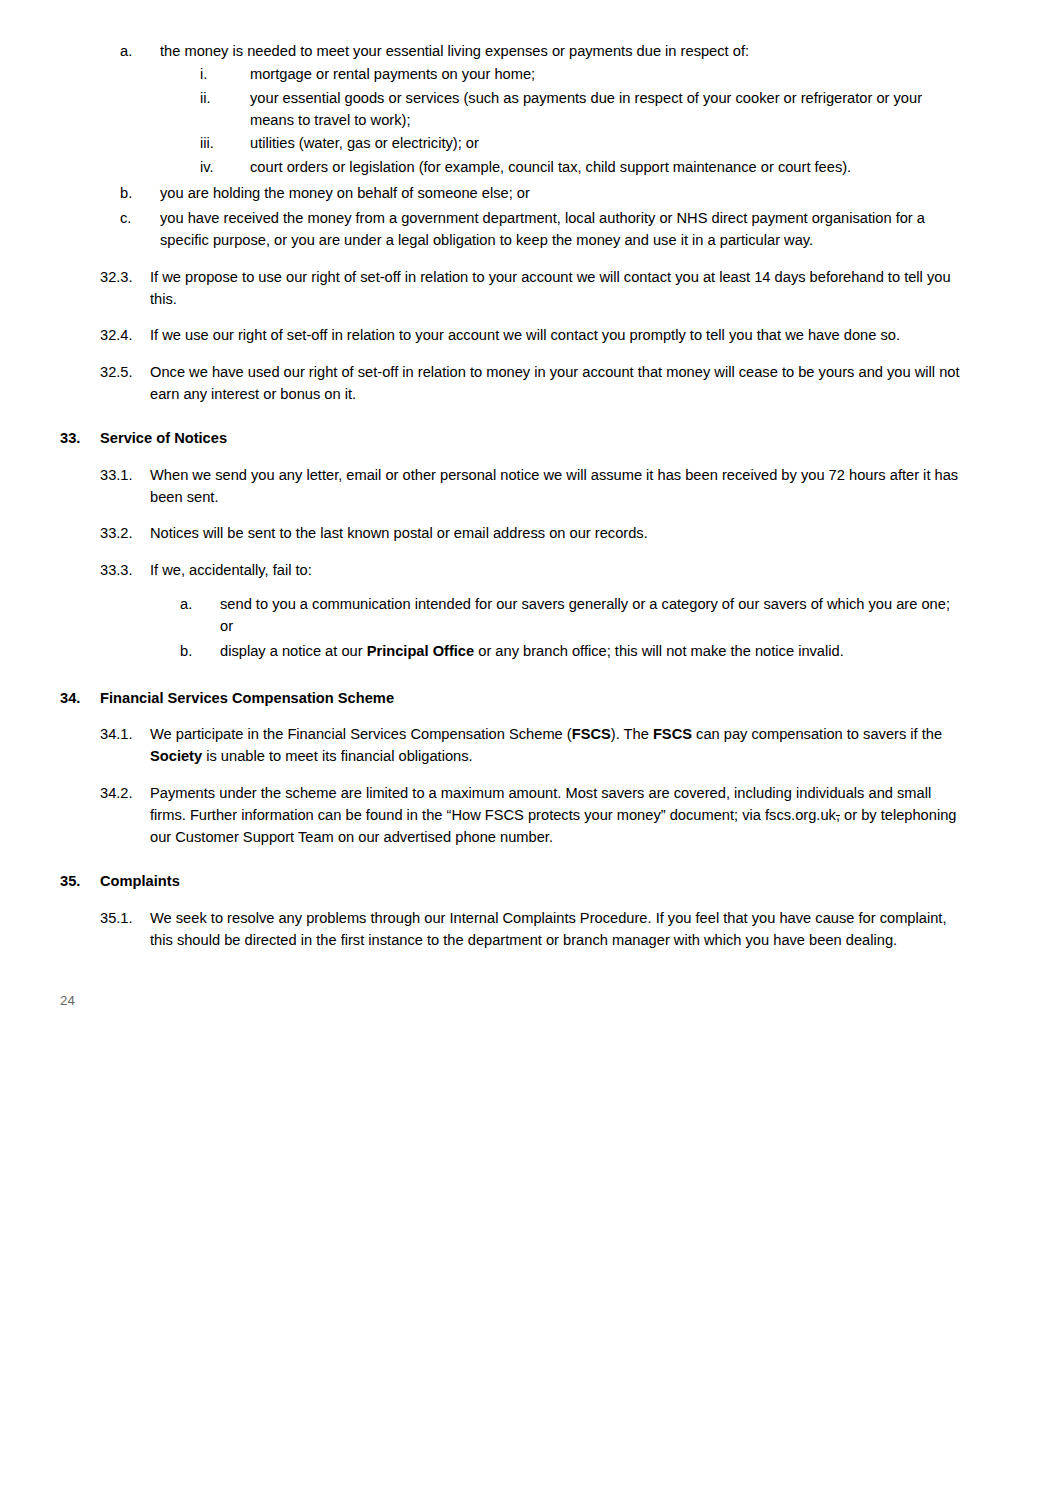a. the money is needed to meet your essential living expenses or payments due in respect of:
i. mortgage or rental payments on your home;
ii. your essential goods or services (such as payments due in respect of your cooker or refrigerator or your means to travel to work);
iii. utilities (water, gas or electricity); or
iv. court orders or legislation (for example, council tax, child support maintenance or court fees).
b. you are holding the money on behalf of someone else; or
c. you have received the money from a government department, local authority or NHS direct payment organisation for a specific purpose, or you are under a legal obligation to keep the money and use it in a particular way.
32.3. If we propose to use our right of set-off in relation to your account we will contact you at least 14 days beforehand to tell you this.
32.4. If we use our right of set-off in relation to your account we will contact you promptly to tell you that we have done so.
32.5. Once we have used our right of set-off in relation to money in your account that money will cease to be yours and you will not earn any interest or bonus on it.
33. Service of Notices
33.1. When we send you any letter, email or other personal notice we will assume it has been received by you 72 hours after it has been sent.
33.2. Notices will be sent to the last known postal or email address on our records.
33.3. If we, accidentally, fail to:
a. send to you a communication intended for our savers generally or a category of our savers of which you are one; or
b. display a notice at our Principal Office or any branch office; this will not make the notice invalid.
34. Financial Services Compensation Scheme
34.1. We participate in the Financial Services Compensation Scheme (FSCS). The FSCS can pay compensation to savers if the Society is unable to meet its financial obligations.
34.2. Payments under the scheme are limited to a maximum amount. Most savers are covered, including individuals and small firms. Further information can be found in the “How FSCS protects your money” document; via fscs.org.uk, or by telephoning our Customer Support Team on our advertised phone number.
35. Complaints
35.1. We seek to resolve any problems through our Internal Complaints Procedure. If you feel that you have cause for complaint, this should be directed in the first instance to the department or branch manager with which you have been dealing.
24